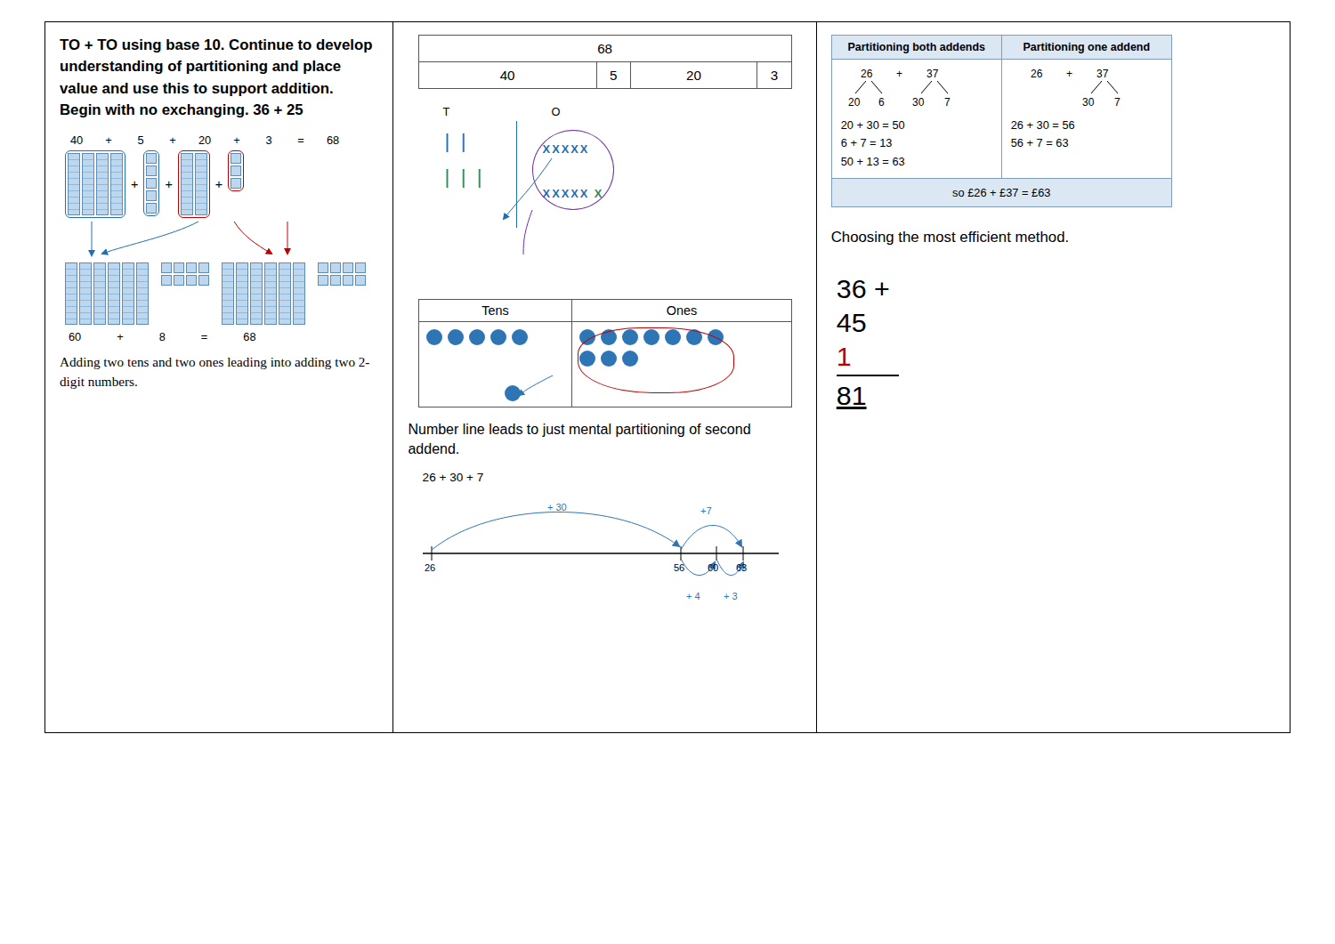TO + TO using base 10. Continue to develop understanding of partitioning and place value and use this to support addition. Begin with no exchanging. 36 + 25
40+5+20+3=68
+
+
+
60+8=68
Adding two tens and two ones leading into adding two 2-digit numbers.
| 68 |
| 40 | 5 | 20 | 3 |
T O
| |
| | |
XXXXX
XXXXX X
| Tens | Ones |
| --- | --- |
Number line leads to just mental partitioning of second addend.
26 + 30 + 7
+ 30 +7 + 4 + 3 26 56 60 63
| Partitioning both addends | Partitioning one addend |
| --- | --- |
| 26 + 37 20 6 30 7 20 + 30 = 50 6 + 7 = 13 50 + 13 = 63 | 26 + 37 30 7 26 + 30 = 56 56 + 7 = 63 |
| so £26 + £37 = £63 |
Choosing the most efficient method.
36 + 45 1
81